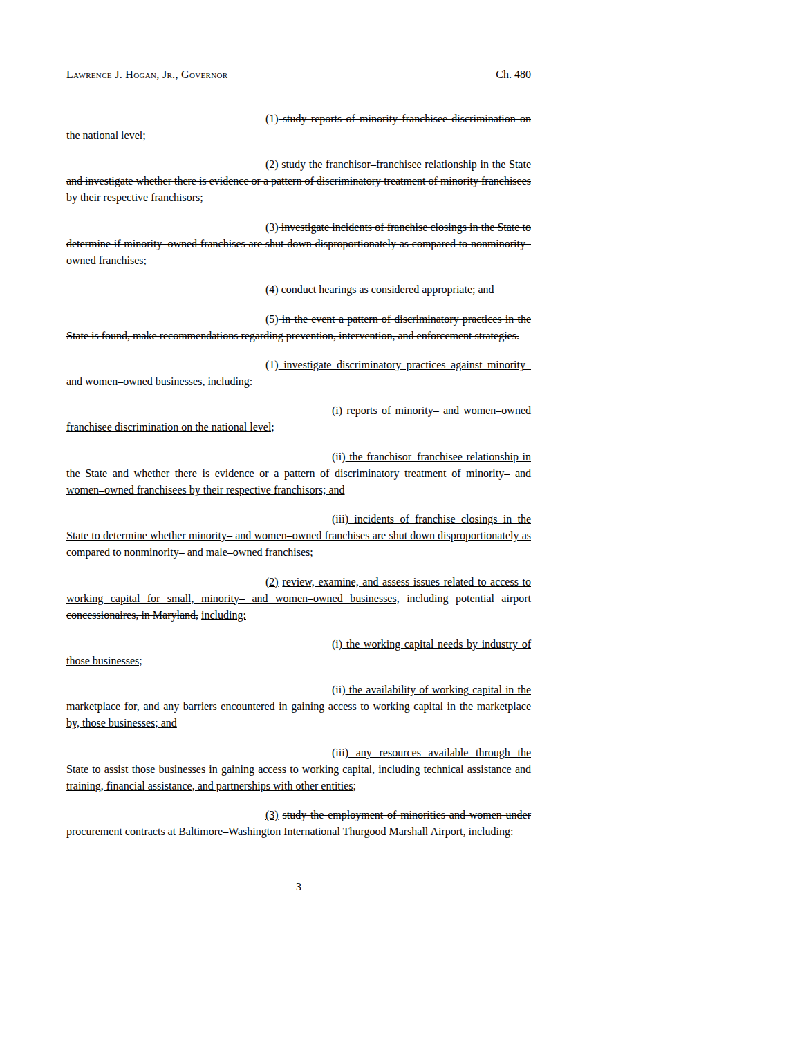Lawrence J. Hogan, Jr., Governor Ch. 480
(1) study reports of minority franchisee discrimination on the national level;
(2) study the franchisor–franchisee relationship in the State and investigate whether there is evidence or a pattern of discriminatory treatment of minority franchisees by their respective franchisors;
(3) investigate incidents of franchise closings in the State to determine if minority–owned franchises are shut down disproportionately as compared to nonminority–owned franchises;
(4) conduct hearings as considered appropriate; and
(5) in the event a pattern of discriminatory practices in the State is found, make recommendations regarding prevention, intervention, and enforcement strategies.
(1) investigate discriminatory practices against minority– and women–owned businesses, including:
(i) reports of minority– and women–owned franchisee discrimination on the national level;
(ii) the franchisor–franchisee relationship in the State and whether there is evidence or a pattern of discriminatory treatment of minority– and women–owned franchisees by their respective franchisors; and
(iii) incidents of franchise closings in the State to determine whether minority– and women–owned franchises are shut down disproportionately as compared to nonminority– and male–owned franchises;
(2) review, examine, and assess issues related to access to working capital for small, minority– and women–owned businesses, including potential airport concessionaires, in Maryland, including:
(i) the working capital needs by industry of those businesses;
(ii) the availability of working capital in the marketplace for, and any barriers encountered in gaining access to working capital in the marketplace by, those businesses; and
(iii) any resources available through the State to assist those businesses in gaining access to working capital, including technical assistance and training, financial assistance, and partnerships with other entities;
(3) study the employment of minorities and women under procurement contracts at Baltimore–Washington International Thurgood Marshall Airport, including:
– 3 –